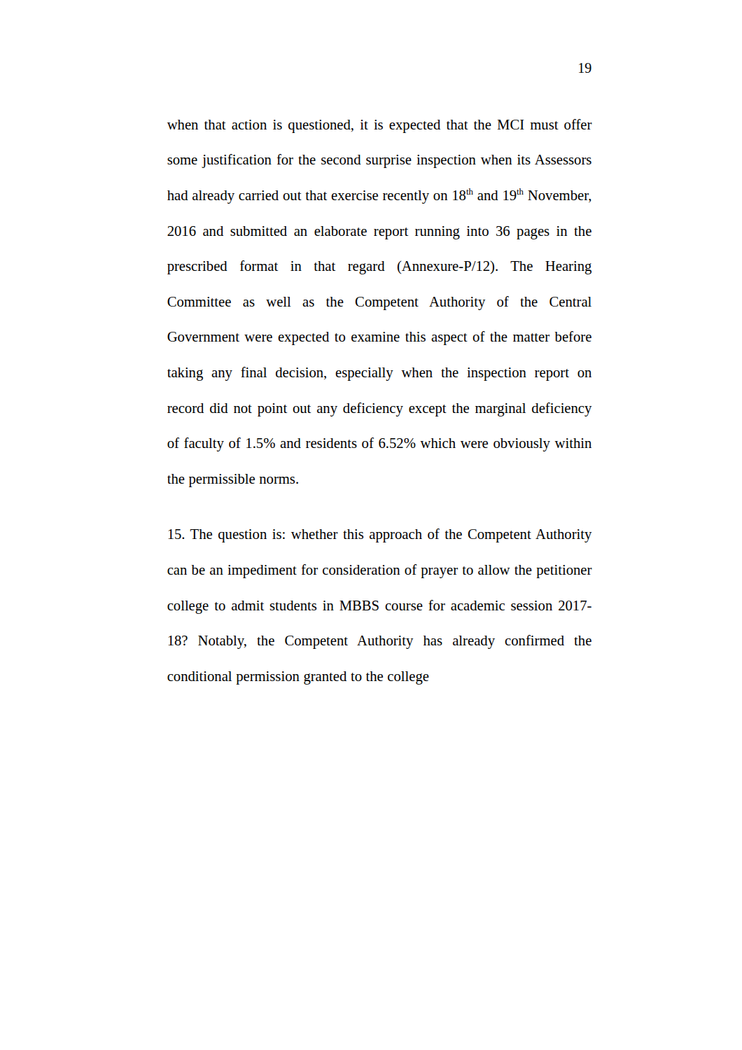19
when that action is questioned, it is expected that the MCI must offer some justification for the second surprise inspection when its Assessors had already carried out that exercise recently on 18th and 19th November, 2016 and submitted an elaborate report running into 36 pages in the prescribed format in that regard (Annexure-P/12). The Hearing Committee as well as the Competent Authority of the Central Government were expected to examine this aspect of the matter before taking any final decision, especially when the inspection report on record did not point out any deficiency except the marginal deficiency of faculty of 1.5% and residents of 6.52% which were obviously within the permissible norms.
15. The question is: whether this approach of the Competent Authority can be an impediment for consideration of prayer to allow the petitioner college to admit students in MBBS course for academic session 2017-18? Notably, the Competent Authority has already confirmed the conditional permission granted to the college